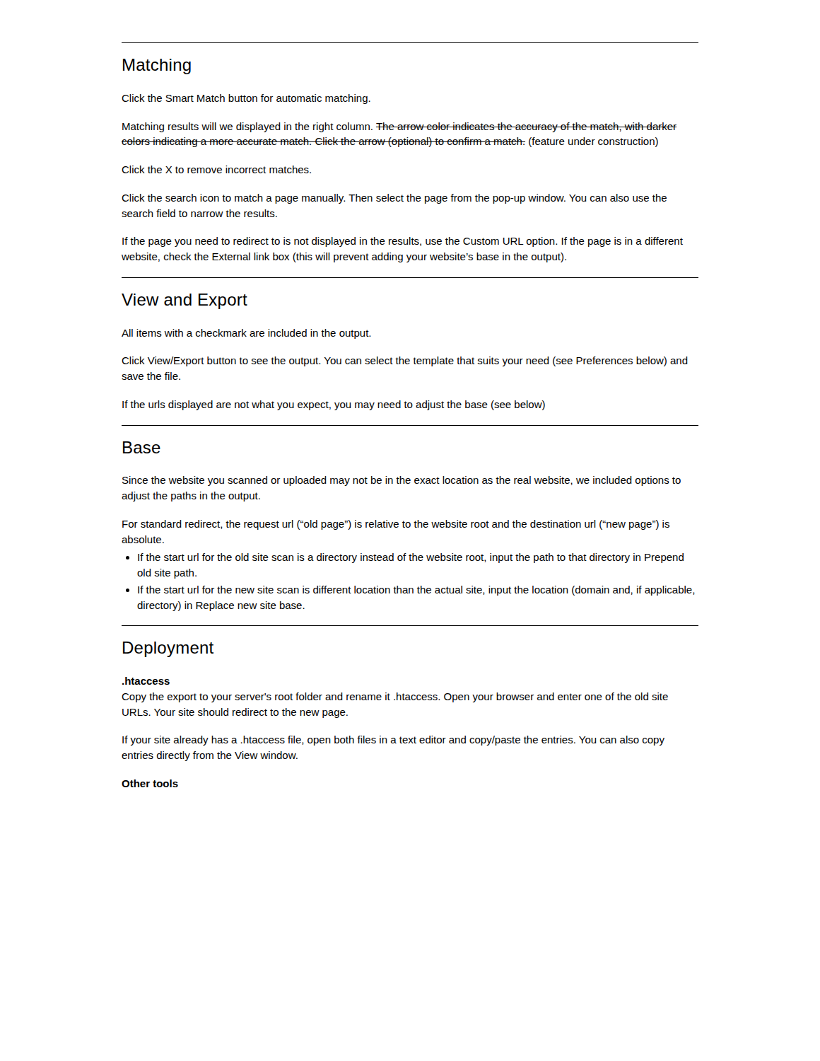Matching
Click the Smart Match button for automatic matching.
Matching results will we displayed in the right column. The arrow color indicates the accuracy of the match, with darker colors indicating a more accurate match. Click the arrow (optional) to confirm a match. (feature under construction)
Click the X to remove incorrect matches.
Click the search icon to match a page manually. Then select the page from the pop-up window. You can also use the search field to narrow the results.
If the page you need to redirect to is not displayed in the results, use the Custom URL option. If the page is in a different website, check the External link box (this will prevent adding your website’s base in the output).
View and Export
All items with a checkmark are included in the output.
Click View/Export button to see the output. You can select the template that suits your need (see Preferences below) and save the file.
If the urls displayed are not what you expect, you may need to adjust the base (see below)
Base
Since the website you scanned or uploaded may not be in the exact location as the real website, we included options to adjust the paths in the output.
For standard redirect, the request url (“old page”) is relative to the website root and the destination url (“new page”) is absolute.
If the start url for the old site scan is a directory instead of the website root, input the path to that directory in Prepend old site path.
If the start url for the new site scan is different location than the actual site, input the location (domain and, if applicable, directory) in Replace new site base.
Deployment
.htaccess
Copy the export to your server's root folder and rename it .htaccess. Open your browser and enter one of the old site URLs. Your site should redirect to the new page.
If your site already has a .htaccess file, open both files in a text editor and copy/paste the entries. You can also copy entries directly from the View window.
Other tools